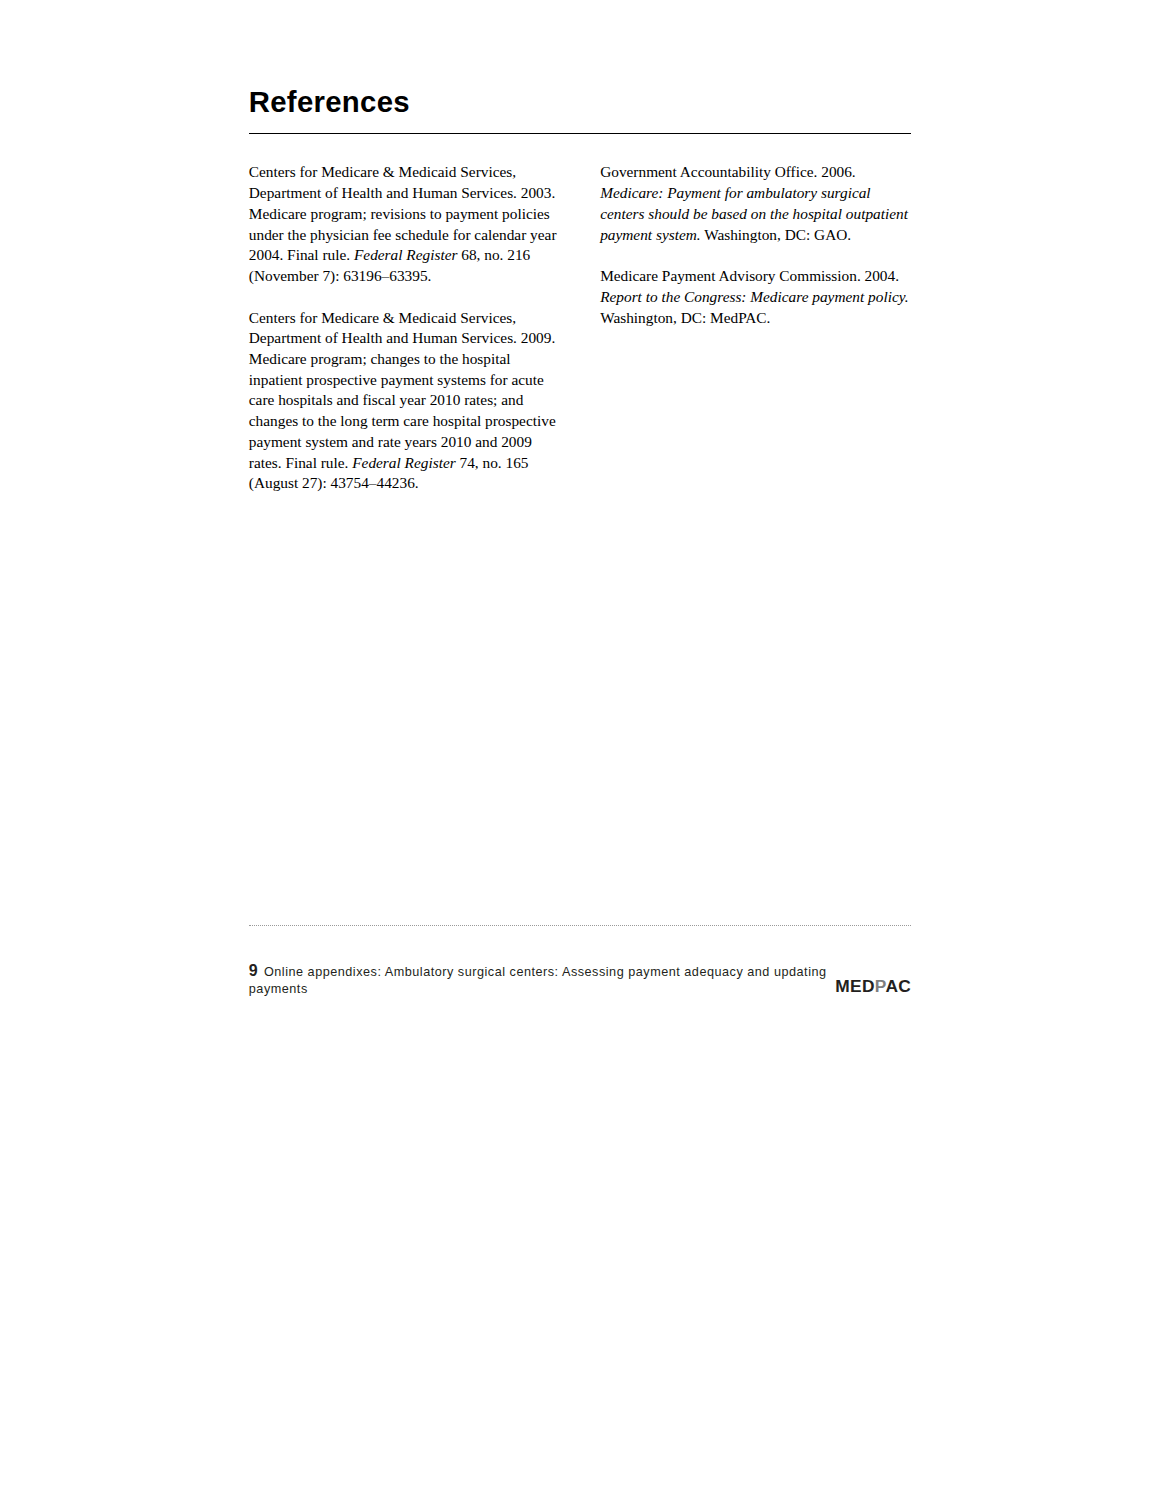References
Centers for Medicare & Medicaid Services, Department of Health and Human Services. 2003. Medicare program; revisions to payment policies under the physician fee schedule for calendar year 2004. Final rule. Federal Register 68, no. 216 (November 7): 63196–63395.
Centers for Medicare & Medicaid Services, Department of Health and Human Services. 2009. Medicare program; changes to the hospital inpatient prospective payment systems for acute care hospitals and fiscal year 2010 rates; and changes to the long term care hospital prospective payment system and rate years 2010 and 2009 rates. Final rule. Federal Register 74, no. 165 (August 27): 43754–44236.
Government Accountability Office. 2006. Medicare: Payment for ambulatory surgical centers should be based on the hospital outpatient payment system. Washington, DC: GAO.
Medicare Payment Advisory Commission. 2004. Report to the Congress: Medicare payment policy. Washington, DC: MedPAC.
9 Online appendixes: Ambulatory surgical centers: Assessing payment adequacy and updating payments
MEDPAC